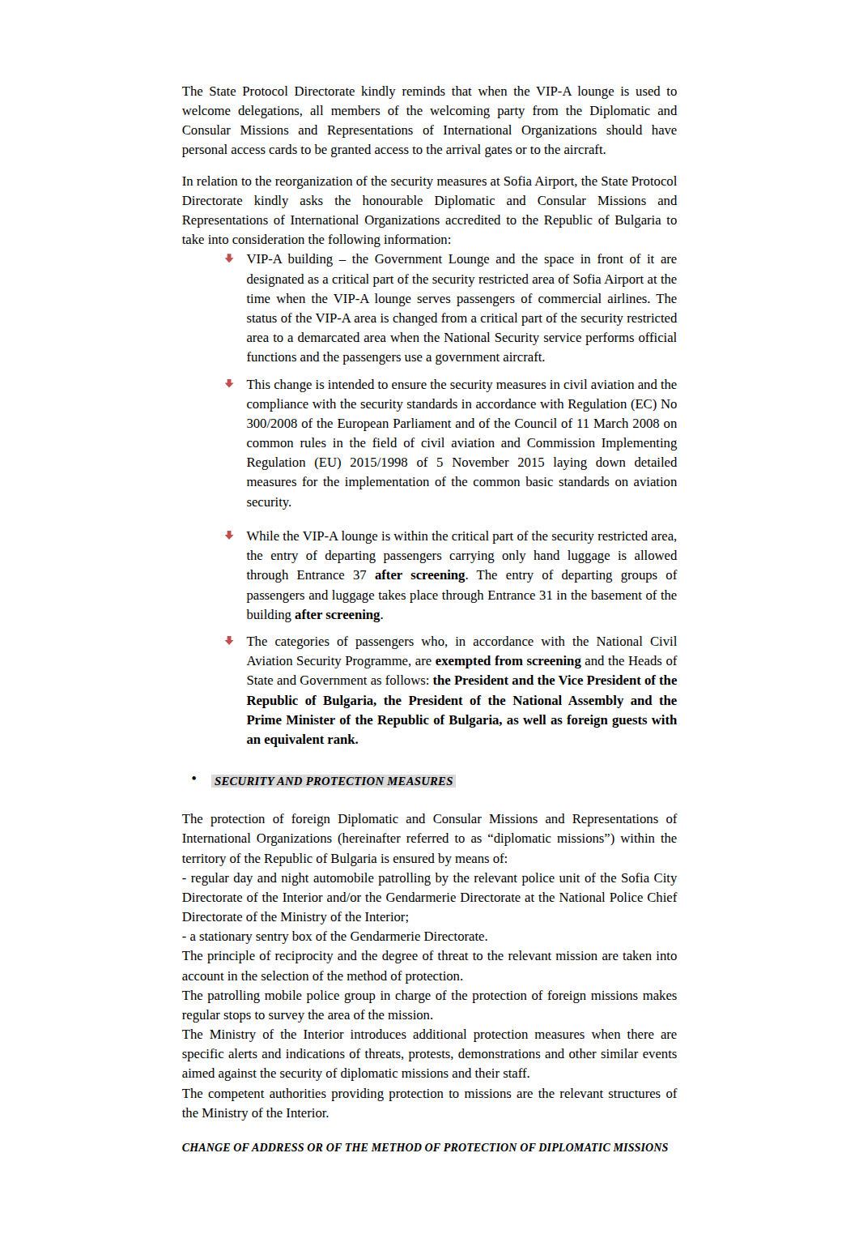The State Protocol Directorate kindly reminds that when the VIP-A lounge is used to welcome delegations, all members of the welcoming party from the Diplomatic and Consular Missions and Representations of International Organizations should have personal access cards to be granted access to the arrival gates or to the aircraft.
In relation to the reorganization of the security measures at Sofia Airport, the State Protocol Directorate kindly asks the honourable Diplomatic and Consular Missions and Representations of International Organizations accredited to the Republic of Bulgaria to take into consideration the following information:
VIP-A building – the Government Lounge and the space in front of it are designated as a critical part of the security restricted area of Sofia Airport at the time when the VIP-A lounge serves passengers of commercial airlines. The status of the VIP-A area is changed from a critical part of the security restricted area to a demarcated area when the National Security service performs official functions and the passengers use a government aircraft.
This change is intended to ensure the security measures in civil aviation and the compliance with the security standards in accordance with Regulation (EC) No 300/2008 of the European Parliament and of the Council of 11 March 2008 on common rules in the field of civil aviation and Commission Implementing Regulation (EU) 2015/1998 of 5 November 2015 laying down detailed measures for the implementation of the common basic standards on aviation security.
While the VIP-A lounge is within the critical part of the security restricted area, the entry of departing passengers carrying only hand luggage is allowed through Entrance 37 after screening. The entry of departing groups of passengers and luggage takes place through Entrance 31 in the basement of the building after screening.
The categories of passengers who, in accordance with the National Civil Aviation Security Programme, are exempted from screening and the Heads of State and Government as follows: the President and the Vice President of the Republic of Bulgaria, the President of the National Assembly and the Prime Minister of the Republic of Bulgaria, as well as foreign guests with an equivalent rank.
SECURITY AND PROTECTION MEASURES
The protection of foreign Diplomatic and Consular Missions and Representations of International Organizations (hereinafter referred to as “diplomatic missions”) within the territory of the Republic of Bulgaria is ensured by means of:
- regular day and night automobile patrolling by the relevant police unit of the Sofia City Directorate of the Interior and/or the Gendarmerie Directorate at the National Police Chief Directorate of the Ministry of the Interior;
- a stationary sentry box of the Gendarmerie Directorate.
The principle of reciprocity and the degree of threat to the relevant mission are taken into account in the selection of the method of protection.
The patrolling mobile police group in charge of the protection of foreign missions makes regular stops to survey the area of the mission.
The Ministry of the Interior introduces additional protection measures when there are specific alerts and indications of threats, protests, demonstrations and other similar events aimed against the security of diplomatic missions and their staff.
The competent authorities providing protection to missions are the relevant structures of the Ministry of the Interior.
CHANGE OF ADDRESS OR OF THE METHOD OF PROTECTION OF DIPLOMATIC MISSIONS